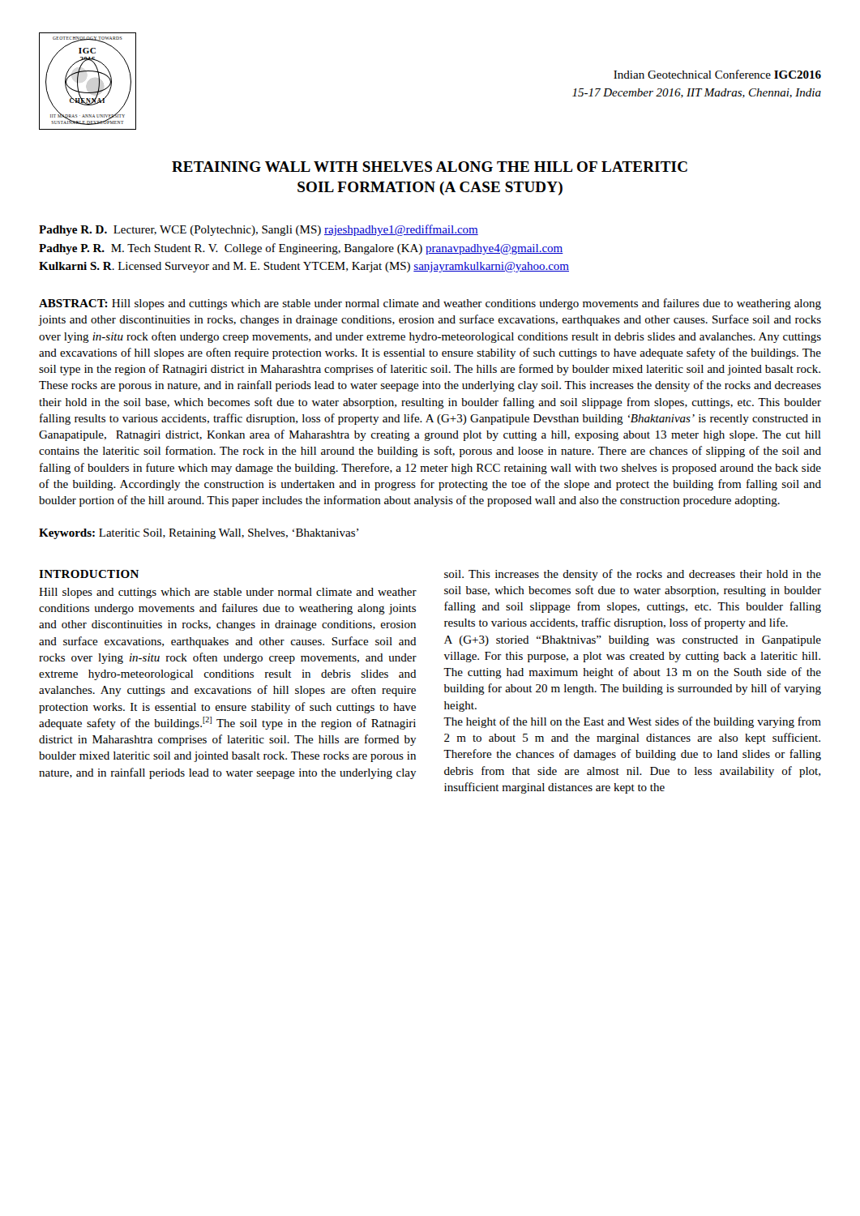GEOTECHNOLOGY TOWARDS
IGC
2016
CHENNAI
SUSTAINABLE DEVELOPMENT
IIT MADRAS · ANNA UNIVERSITY
Indian Geotechnical Conference IGC2016
15-17 December 2016, IIT Madras, Chennai, India
RETAINING WALL WITH SHELVES ALONG THE HILL OF LATERITIC
SOIL FORMATION (A CASE STUDY)
Padhye R. D. Lecturer, WCE (Polytechnic), Sangli (MS) rajeshpadhye1@rediffmail.com
Padhye P. R. M. Tech Student R. V. College of Engineering, Bangalore (KA) pranavpadhye4@gmail.com
Kulkarni S. R. Licensed Surveyor and M. E. Student YTCEM, Karjat (MS) sanjayramkulkarni@yahoo.com
ABSTRACT: Hill slopes and cuttings which are stable under normal climate and weather conditions undergo movements and failures due to weathering along joints and other discontinuities in rocks, changes in drainage conditions, erosion and surface excavations, earthquakes and other causes. Surface soil and rocks over lying in-situ rock often undergo creep movements, and under extreme hydro-meteorological conditions result in debris slides and avalanches. Any cuttings and excavations of hill slopes are often require protection works. It is essential to ensure stability of such cuttings to have adequate safety of the buildings. The soil type in the region of Ratnagiri district in Maharashtra comprises of lateritic soil. The hills are formed by boulder mixed lateritic soil and jointed basalt rock. These rocks are porous in nature, and in rainfall periods lead to water seepage into the underlying clay soil. This increases the density of the rocks and decreases their hold in the soil base, which becomes soft due to water absorption, resulting in boulder falling and soil slippage from slopes, cuttings, etc. This boulder falling results to various accidents, traffic disruption, loss of property and life. A (G+3) Ganpatipule Devsthan building ‘Bhaktanivas’ is recently constructed in Ganapatipule, Ratnagiri district, Konkan area of Maharashtra by creating a ground plot by cutting a hill, exposing about 13 meter high slope. The cut hill contains the lateritic soil formation. The rock in the hill around the building is soft, porous and loose in nature. There are chances of slipping of the soil and falling of boulders in future which may damage the building. Therefore, a 12 meter high RCC retaining wall with two shelves is proposed around the back side of the building. Accordingly the construction is undertaken and in progress for protecting the toe of the slope and protect the building from falling soil and boulder portion of the hill around. This paper includes the information about analysis of the proposed wall and also the construction procedure adopting.
Keywords: Lateritic Soil, Retaining Wall, Shelves, ‘Bhaktanivas’
INTRODUCTION
Hill slopes and cuttings which are stable under normal climate and weather conditions undergo movements and failures due to weathering along joints and other discontinuities in rocks, changes in drainage conditions, erosion and surface excavations, earthquakes and other causes. Surface soil and rocks over lying in-situ rock often undergo creep movements, and under extreme hydro-meteorological conditions result in debris slides and avalanches. Any cuttings and excavations of hill slopes are often require protection works. It is essential to ensure stability of such cuttings to have adequate safety of the buildings.[2] The soil type in the region of Ratnagiri district in Maharashtra comprises of lateritic soil. The hills are formed by boulder mixed lateritic soil and jointed basalt rock. These rocks are porous in nature, and in rainfall periods lead to water seepage into the underlying clay soil. This increases the density of the rocks and decreases their hold in the soil base, which becomes soft due to water absorption, resulting in boulder falling and soil slippage from slopes, cuttings, etc. This boulder falling results to various accidents, traffic disruption, loss of property and life.
A (G+3) storied “Bhaktnivas” building was constructed in Ganpatipule village. For this purpose, a plot was created by cutting back a lateritic hill. The cutting had maximum height of about 13 m on the South side of the building for about 20 m length. The building is surrounded by hill of varying height.
The height of the hill on the East and West sides of the building varying from 2 m to about 5 m and the marginal distances are also kept sufficient. Therefore the chances of damages of building due to land slides or falling debris from that side are almost nil. Due to less availability of plot, insufficient marginal distances are kept to the